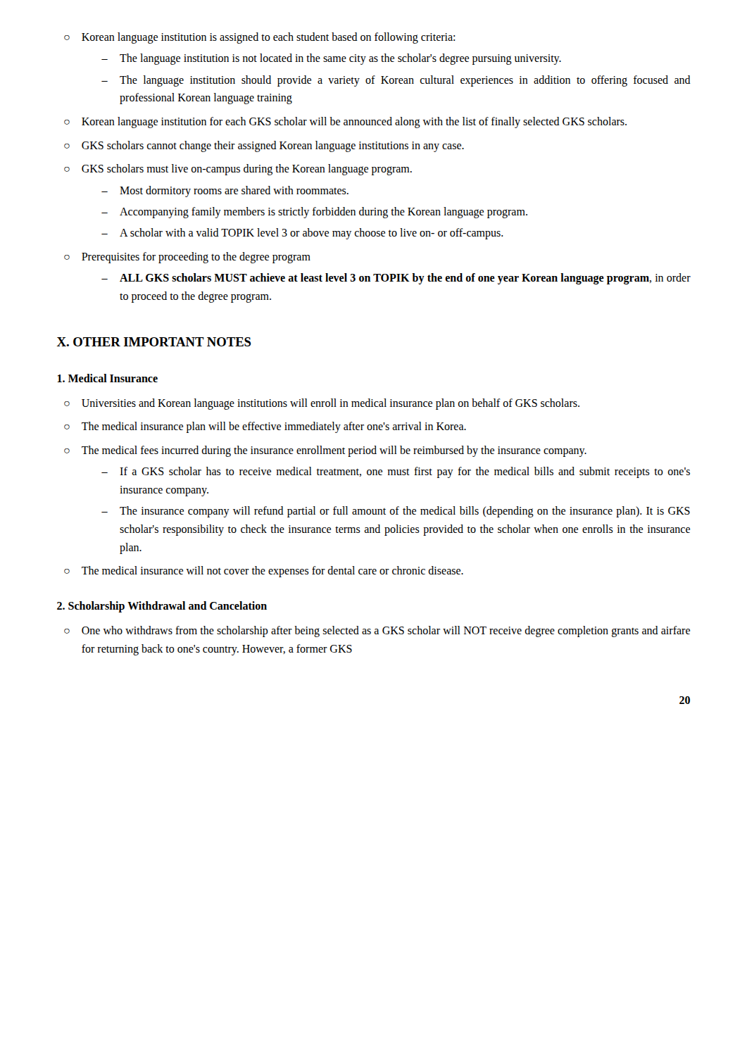Korean language institution is assigned to each student based on following criteria:
The language institution is not located in the same city as the scholar's degree pursuing university.
The language institution should provide a variety of Korean cultural experiences in addition to offering focused and professional Korean language training
Korean language institution for each GKS scholar will be announced along with the list of finally selected GKS scholars.
GKS scholars cannot change their assigned Korean language institutions in any case.
GKS scholars must live on-campus during the Korean language program.
Most dormitory rooms are shared with roommates.
Accompanying family members is strictly forbidden during the Korean language program.
A scholar with a valid TOPIK level 3 or above may choose to live on- or off-campus.
Prerequisites for proceeding to the degree program
ALL GKS scholars MUST achieve at least level 3 on TOPIK by the end of one year Korean language program, in order to proceed to the degree program.
X. OTHER IMPORTANT NOTES
1. Medical Insurance
Universities and Korean language institutions will enroll in medical insurance plan on behalf of GKS scholars.
The medical insurance plan will be effective immediately after one's arrival in Korea.
The medical fees incurred during the insurance enrollment period will be reimbursed by the insurance company.
If a GKS scholar has to receive medical treatment, one must first pay for the medical bills and submit receipts to one's insurance company.
The insurance company will refund partial or full amount of the medical bills (depending on the insurance plan). It is GKS scholar's responsibility to check the insurance terms and policies provided to the scholar when one enrolls in the insurance plan.
The medical insurance will not cover the expenses for dental care or chronic disease.
2. Scholarship Withdrawal and Cancelation
One who withdraws from the scholarship after being selected as a GKS scholar will NOT receive degree completion grants and airfare for returning back to one's country. However, a former GKS
20